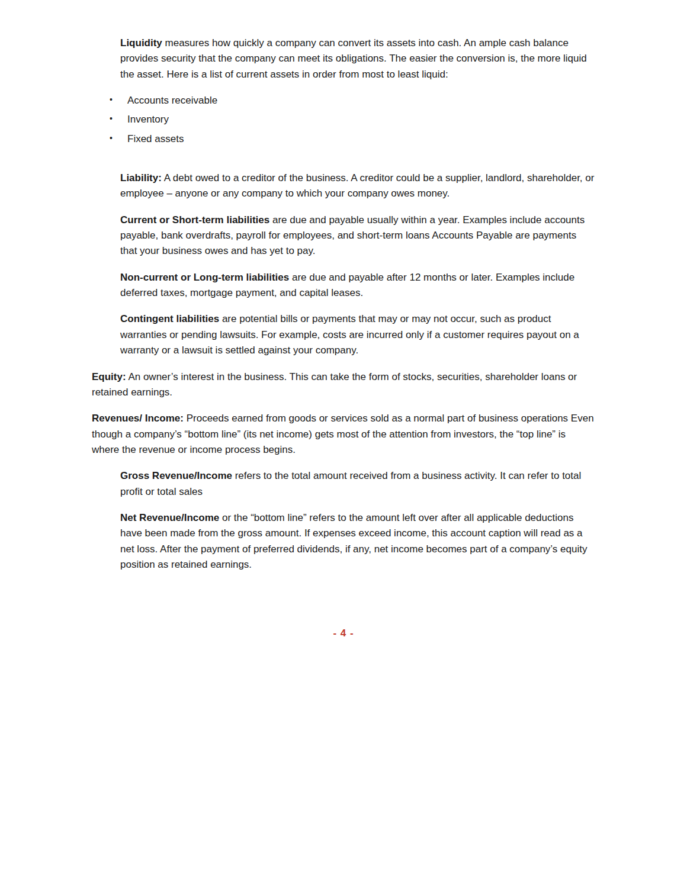Liquidity measures how quickly a company can convert its assets into cash. An ample cash balance provides security that the company can meet its obligations. The easier the conversion is, the more liquid the asset. Here is a list of current assets in order from most to least liquid:
Accounts receivable
Inventory
Fixed assets
Liability: A debt owed to a creditor of the business. A creditor could be a supplier, landlord, shareholder, or employee – anyone or any company to which your company owes money.
Current or Short-term liabilities are due and payable usually within a year. Examples include accounts payable, bank overdrafts, payroll for employees, and short-term loans Accounts Payable are payments that your business owes and has yet to pay.
Non-current or Long-term liabilities are due and payable after 12 months or later. Examples include deferred taxes, mortgage payment, and capital leases.
Contingent liabilities are potential bills or payments that may or may not occur, such as product warranties or pending lawsuits. For example, costs are incurred only if a customer requires payout on a warranty or a lawsuit is settled against your company.
Equity: An owner’s interest in the business. This can take the form of stocks, securities, shareholder loans or retained earnings.
Revenues/ Income: Proceeds earned from goods or services sold as a normal part of business operations Even though a company’s “bottom line” (its net income) gets most of the attention from investors, the “top line” is where the revenue or income process begins.
Gross Revenue/Income refers to the total amount received from a business activity. It can refer to total profit or total sales
Net Revenue/Income or the “bottom line” refers to the amount left over after all applicable deductions have been made from the gross amount. If expenses exceed income, this account caption will read as a net loss. After the payment of preferred dividends, if any, net income becomes part of a company’s equity position as retained earnings.
- 4 -